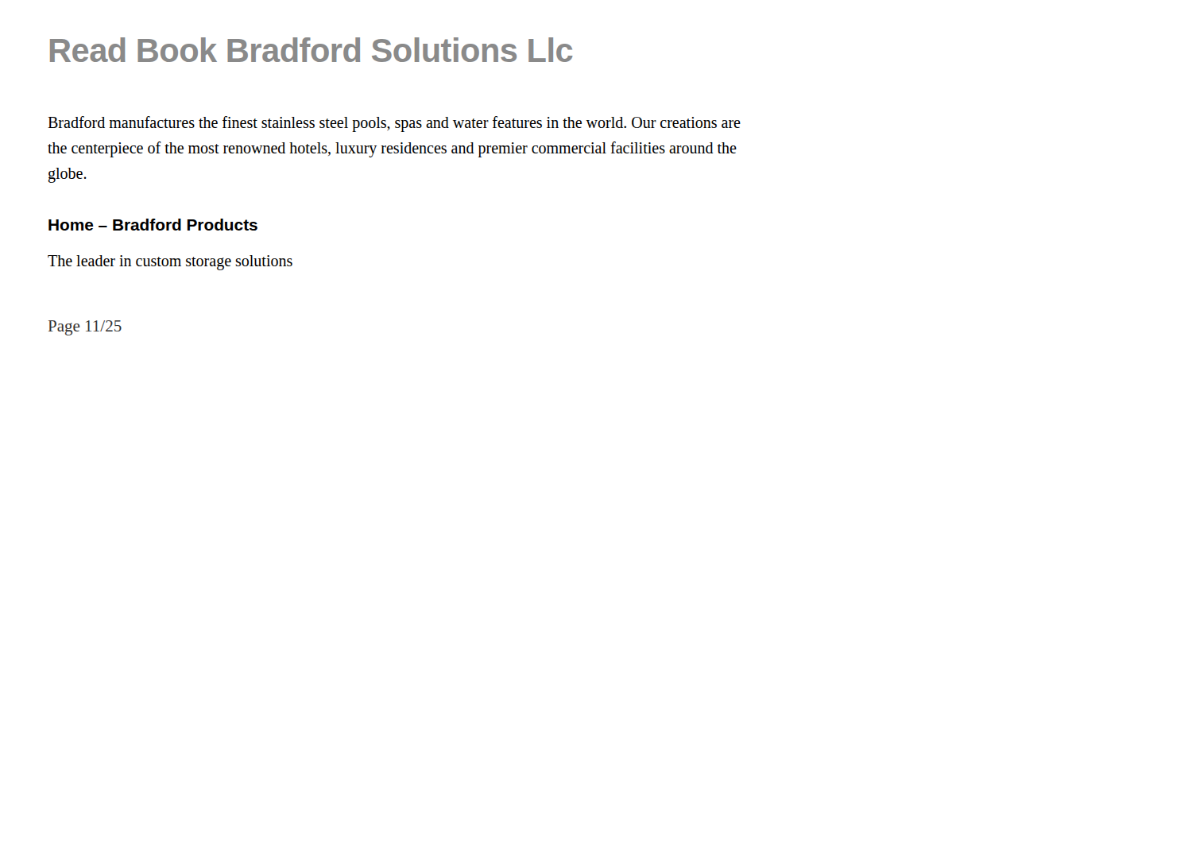Read Book Bradford Solutions Llc
Bradford manufactures the finest stainless steel pools, spas and water features in the world. Our creations are the centerpiece of the most renowned hotels, luxury residences and premier commercial facilities around the globe.
Home – Bradford Products
The leader in custom storage solutions
Page 11/25